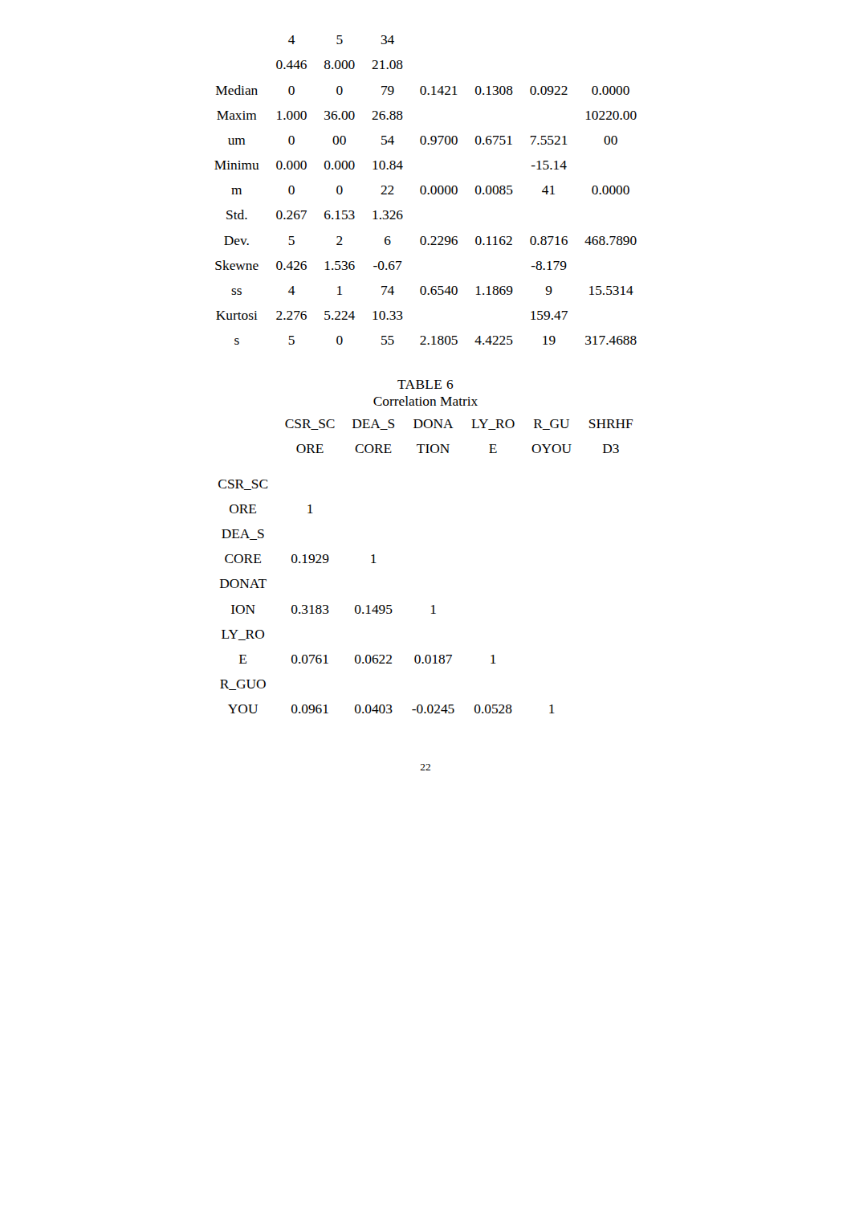| | 4 | 5 | 34 | | | | |
| | 0.446 | 8.000 | 21.08 | | | | |
| Median | 0 | 0 | 79 | 0.1421 | 0.1308 | 0.0922 | 0.0000 |
| Maxim | 1.000 | 36.00 | 26.88 | | | | 10220.00 |
| um | 0 | 00 | 54 | 0.9700 | 0.6751 | 7.5521 | 00 |
| Minimu | 0.000 | 0.000 | 10.84 | | | -15.14 | |
| m | 0 | 0 | 22 | 0.0000 | 0.0085 | 41 | 0.0000 |
| Std. | 0.267 | 6.153 | 1.326 | | | | |
| Dev. | 5 | 2 | 6 | 0.2296 | 0.1162 | 0.8716 | 468.7890 |
| Skewne | 0.426 | 1.536 | -0.67 | | | -8.179 | |
| ss | 4 | 1 | 74 | 0.6540 | 1.1869 | 9 | 15.5314 |
| Kurtosi | 2.276 | 5.224 | 10.33 | | | 159.47 | |
| s | 5 | 0 | 55 | 2.1805 | 4.4225 | 19 | 317.4688 |
TABLE 6 Correlation Matrix
| | CSR_SC | DEA_S | DONA | LY_RO | R_GU | SHRHF |
| | ORE | CORE | TION | E | OYOU | D3 |
| CSR_SC | | | | | | |
| ORE | 1 | | | | | |
| DEA_S | | | | | | |
| CORE | 0.1929 | 1 | | | | |
| DONAT | | | | | | |
| ION | 0.3183 | 0.1495 | 1 | | | |
| LY_RO | | | | | | |
| E | 0.0761 | 0.0622 | 0.0187 | 1 | | |
| R_GUO | | | | | | |
| YOU | 0.0961 | 0.0403 | -0.0245 | 0.0528 | 1 | |
22